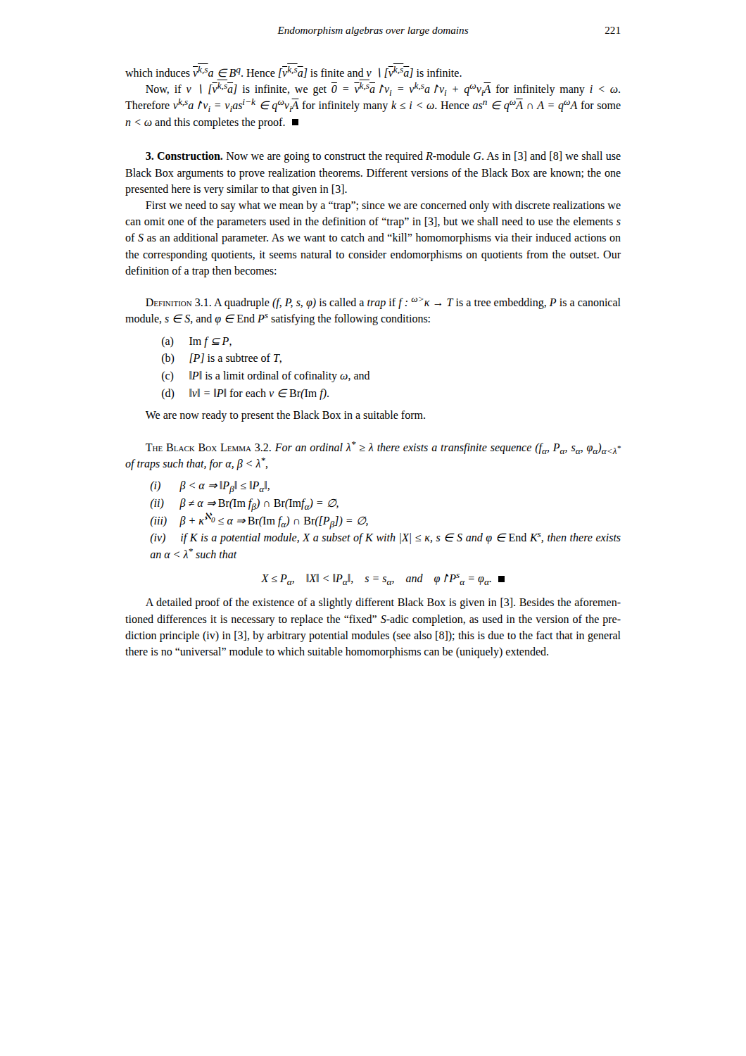Endomorphism algebras over large domains 221
which induces vk,sa ∈ Bq. Hence [vk,sa] is finite and v ∖ [vk,sa] is infinite.
Now, if v ∖ [vk,sa] is infinite, we get 0 = vk,sa↾vi = vk,sa↾vi + qωviA for infinitely many i < ω. Therefore vk,sa↾vi = viasi−k ∈ qωviA for infinitely many k ≤ i < ω. Hence asn ∈ qωA ∩ A = qωA for some n < ω and this completes the proof.
3. Construction. Now we are going to construct the required R-module G. As in [3] and [8] we shall use Black Box arguments to prove realization theorems. Different versions of the Black Box are known; the one presented here is very similar to that given in [3].
First we need to say what we mean by a “trap”; since we are concerned only with discrete realizations we can omit one of the parameters used in the definition of “trap” in [3], but we shall need to use the elements s of S as an additional parameter. As we want to catch and “kill” homomorphisms via their induced actions on the corresponding quotients, it seems natural to consider endomorphisms on quotients from the outset. Our definition of a trap then becomes:
Definition 3.1. A quadruple (f, P, s, φ) is called a trap if f : ω>κ → T is a tree embedding, P is a canonical module, s ∈ S, and φ ∈ End Ps satisfying the following conditions:
(a) Im f ⊆ P,
(b) [P] is a subtree of T,
(c) ‖P‖ is a limit ordinal of cofinality ω, and
(d) ‖v‖ = ‖P‖ for each v ∈ Br(Im f).
We are now ready to present the Black Box in a suitable form.
The Black Box Lemma 3.2. For an ordinal λ* ≥ λ there exists a transfinite sequence (fα, Pα, sα, φα)α<λ* of traps such that, for α, β < λ*,
(i) β < α ⇒ ‖Pβ‖ ≤ ‖Pα‖,
(ii) β ≠ α ⇒ Br(Im fβ) ∩ Br(Imfα) = ∅,
(iii) β + κℵ0 ≤ α ⇒ Br(Im fα) ∩ Br([Pβ]) = ∅,
(iv) if K is a potential module, X a subset of K with |X| ≤ κ, s ∈ S and φ ∈ End Ks, then there exists an α < λ* such that
X ≤ Pα, ‖X‖ < ‖Pα‖, s = sα, and φ↾Psα = φα.
A detailed proof of the existence of a slightly different Black Box is given in [3]. Besides the aforementioned differences it is necessary to replace the “fixed” S-adic completion, as used in the version of the prediction principle (iv) in [3], by arbitrary potential modules (see also [8]); this is due to the fact that in general there is no “universal” module to which suitable homomorphisms can be (uniquely) extended.